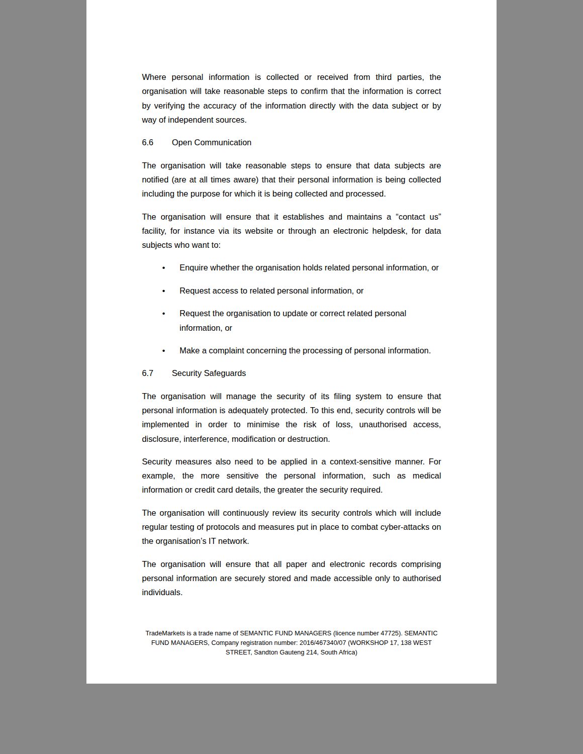Where personal information is collected or received from third parties, the organisation will take reasonable steps to confirm that the information is correct by verifying the accuracy of the information directly with the data subject or by way of independent sources.
6.6 Open Communication
The organisation will take reasonable steps to ensure that data subjects are notified (are at all times aware) that their personal information is being collected including the purpose for which it is being collected and processed.
The organisation will ensure that it establishes and maintains a “contact us” facility, for instance via its website or through an electronic helpdesk, for data subjects who want to:
Enquire whether the organisation holds related personal information, or
Request access to related personal information, or
Request the organisation to update or correct related personal information, or
Make a complaint concerning the processing of personal information.
6.7 Security Safeguards
The organisation will manage the security of its filing system to ensure that personal information is adequately protected. To this end, security controls will be implemented in order to minimise the risk of loss, unauthorised access, disclosure, interference, modification or destruction.
Security measures also need to be applied in a context-sensitive manner. For example, the more sensitive the personal information, such as medical information or credit card details, the greater the security required.
The organisation will continuously review its security controls which will include regular testing of protocols and measures put in place to combat cyber-attacks on the organisation’s IT network.
The organisation will ensure that all paper and electronic records comprising personal information are securely stored and made accessible only to authorised individuals.
TradeMarkets is a trade name of SEMANTIC FUND MANAGERS (licence number 47725). SEMANTIC FUND MANAGERS, Company registration number: 2016/467340/07 (WORKSHOP 17, 138 WEST STREET, Sandton Gauteng 214, South Africa)